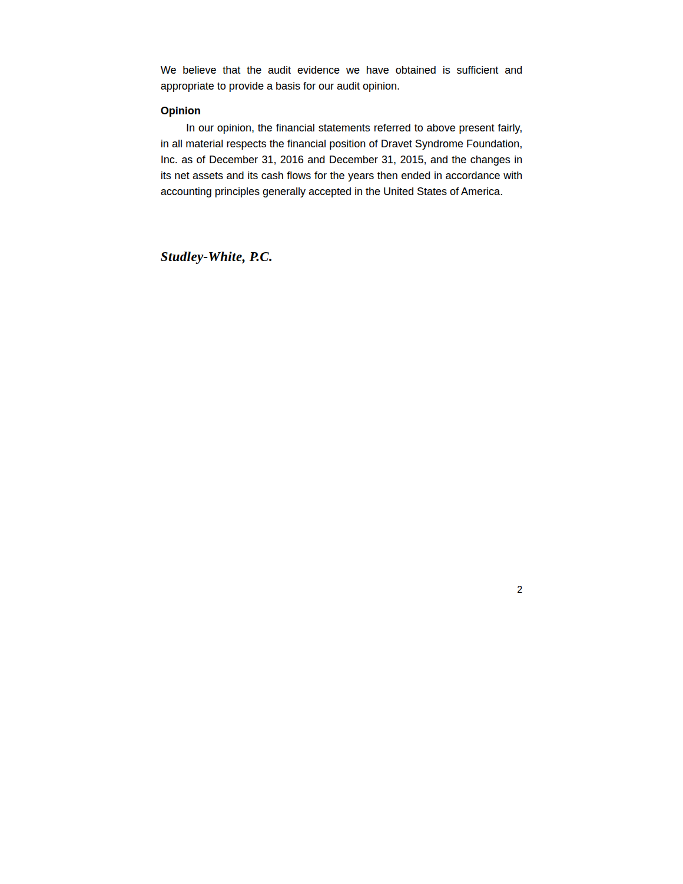We believe that the audit evidence we have obtained is sufficient and appropriate to provide a basis for our audit opinion.
Opinion
In our opinion, the financial statements referred to above present fairly, in all material respects the financial position of Dravet Syndrome Foundation, Inc. as of December 31, 2016 and December 31, 2015, and the changes in its net assets and its cash flows for the years then ended in accordance with accounting principles generally accepted in the United States of America.
Studley-White, P.C.
2